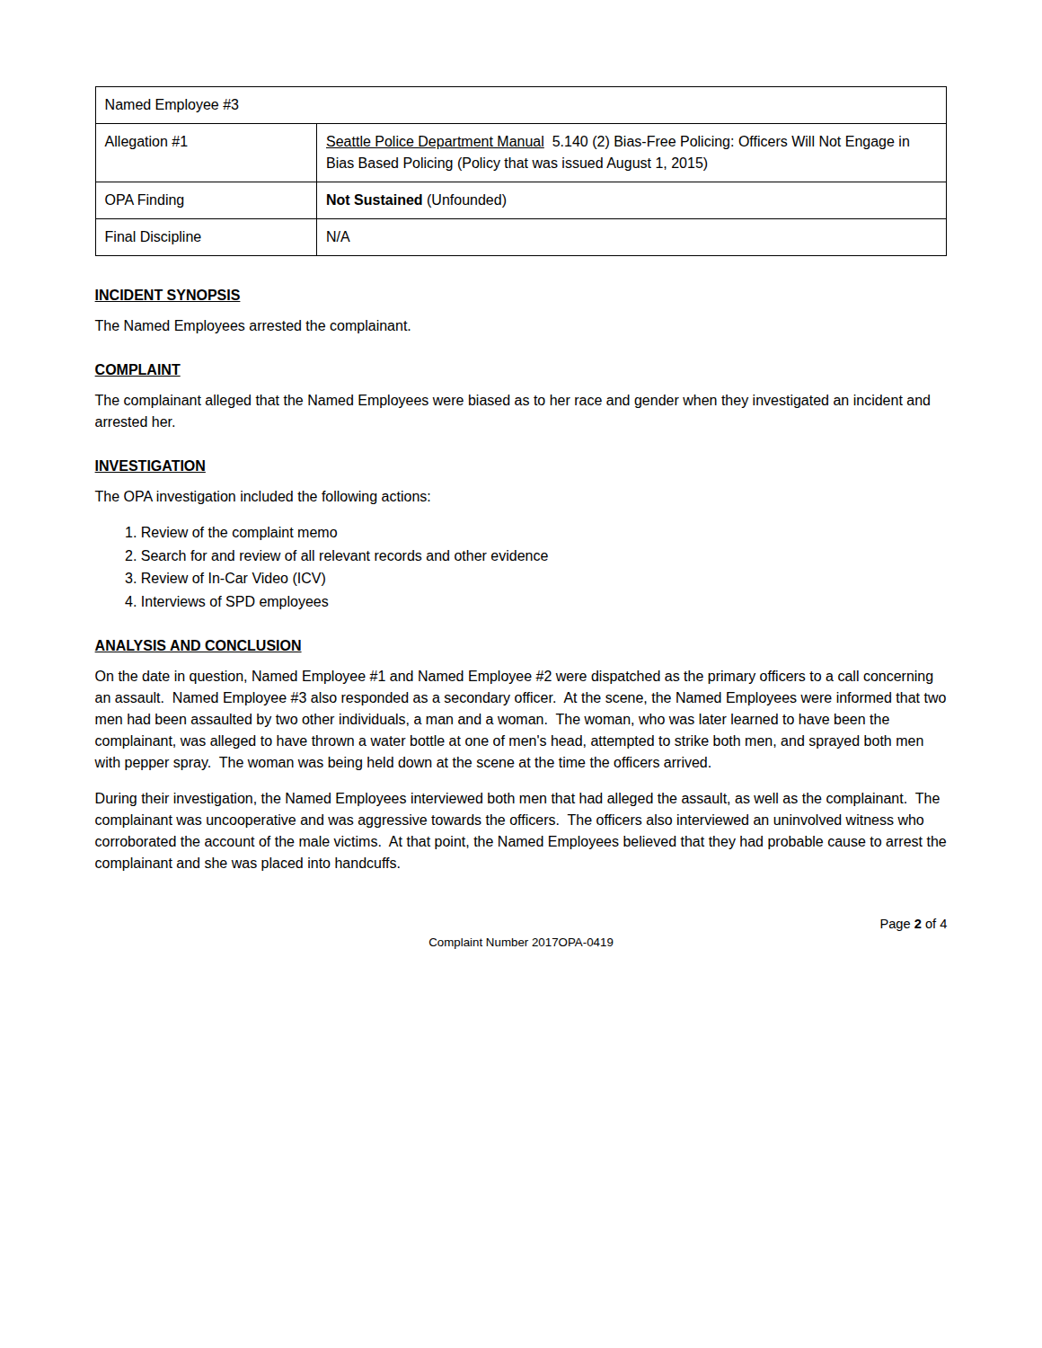| Named Employee #3 |
| Allegation #1 | Seattle Police Department Manual 5.140 (2) Bias-Free Policing: Officers Will Not Engage in Bias Based Policing (Policy that was issued August 1, 2015) |
| OPA Finding | Not Sustained (Unfounded) |
| Final Discipline | N/A |
INCIDENT SYNOPSIS
The Named Employees arrested the complainant.
COMPLAINT
The complainant alleged that the Named Employees were biased as to her race and gender when they investigated an incident and arrested her.
INVESTIGATION
The OPA investigation included the following actions:
Review of the complaint memo
Search for and review of all relevant records and other evidence
Review of In-Car Video (ICV)
Interviews of SPD employees
ANALYSIS AND CONCLUSION
On the date in question, Named Employee #1 and Named Employee #2 were dispatched as the primary officers to a call concerning an assault. Named Employee #3 also responded as a secondary officer. At the scene, the Named Employees were informed that two men had been assaulted by two other individuals, a man and a woman. The woman, who was later learned to have been the complainant, was alleged to have thrown a water bottle at one of men's head, attempted to strike both men, and sprayed both men with pepper spray. The woman was being held down at the scene at the time the officers arrived.
During their investigation, the Named Employees interviewed both men that had alleged the assault, as well as the complainant. The complainant was uncooperative and was aggressive towards the officers. The officers also interviewed an uninvolved witness who corroborated the account of the male victims. At that point, the Named Employees believed that they had probable cause to arrest the complainant and she was placed into handcuffs.
Page 2 of 4
Complaint Number 2017OPA-0419